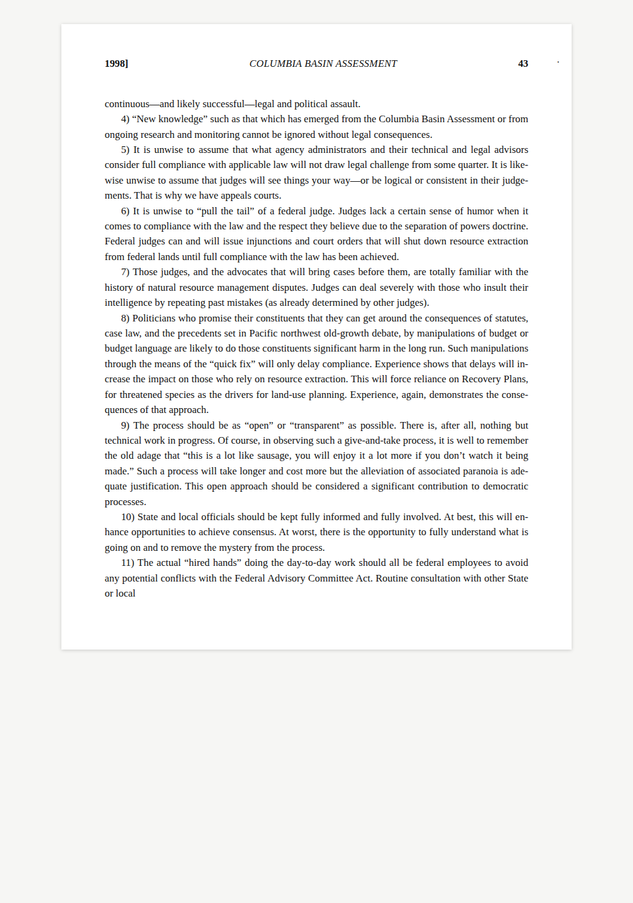·
1998] Columbia Basin Assessment 43
continuous—and likely successful—legal and political assault.
4) “New knowledge” such as that which has emerged from the Columbia Basin Assessment or from ongoing research and monitoring cannot be ignored without legal consequences.
5) It is unwise to assume that what agency administrators and their technical and legal advisors consider full compliance with applicable law will not draw legal challenge from some quarter. It is likewise unwise to assume that judges will see things your way—or be logical or consistent in their judgements. That is why we have appeals courts.
6) It is unwise to “pull the tail” of a federal judge. Judges lack a certain sense of humor when it comes to compliance with the law and the respect they believe due to the separation of powers doctrine. Federal judges can and will issue injunctions and court orders that will shut down resource extraction from federal lands until full compliance with the law has been achieved.
7) Those judges, and the advocates that will bring cases before them, are totally familiar with the history of natural resource management disputes. Judges can deal severely with those who insult their intelligence by repeating past mistakes (as already determined by other judges).
8) Politicians who promise their constituents that they can get around the consequences of statutes, case law, and the precedents set in Pacific northwest old-growth debate, by manipulations of budget or budget language are likely to do those constituents significant harm in the long run. Such manipulations through the means of the “quick fix” will only delay compliance. Experience shows that delays will increase the impact on those who rely on resource extraction. This will force reliance on Recovery Plans, for threatened species as the drivers for land-use planning. Experience, again, demonstrates the consequences of that approach.
9) The process should be as “open” or “transparent” as possible. There is, after all, nothing but technical work in progress. Of course, in observing such a give-and-take process, it is well to remember the old adage that “this is a lot like sausage, you will enjoy it a lot more if you don’t watch it being made.” Such a process will take longer and cost more but the alleviation of associated paranoia is adequate justification. This open approach should be considered a significant contribution to democratic processes.
10) State and local officials should be kept fully informed and fully involved. At best, this will enhance opportunities to achieve consensus. At worst, there is the opportunity to fully understand what is going on and to remove the mystery from the process.
11) The actual “hired hands” doing the day-to-day work should all be federal employees to avoid any potential conflicts with the Federal Advisory Committee Act. Routine consultation with other State or local